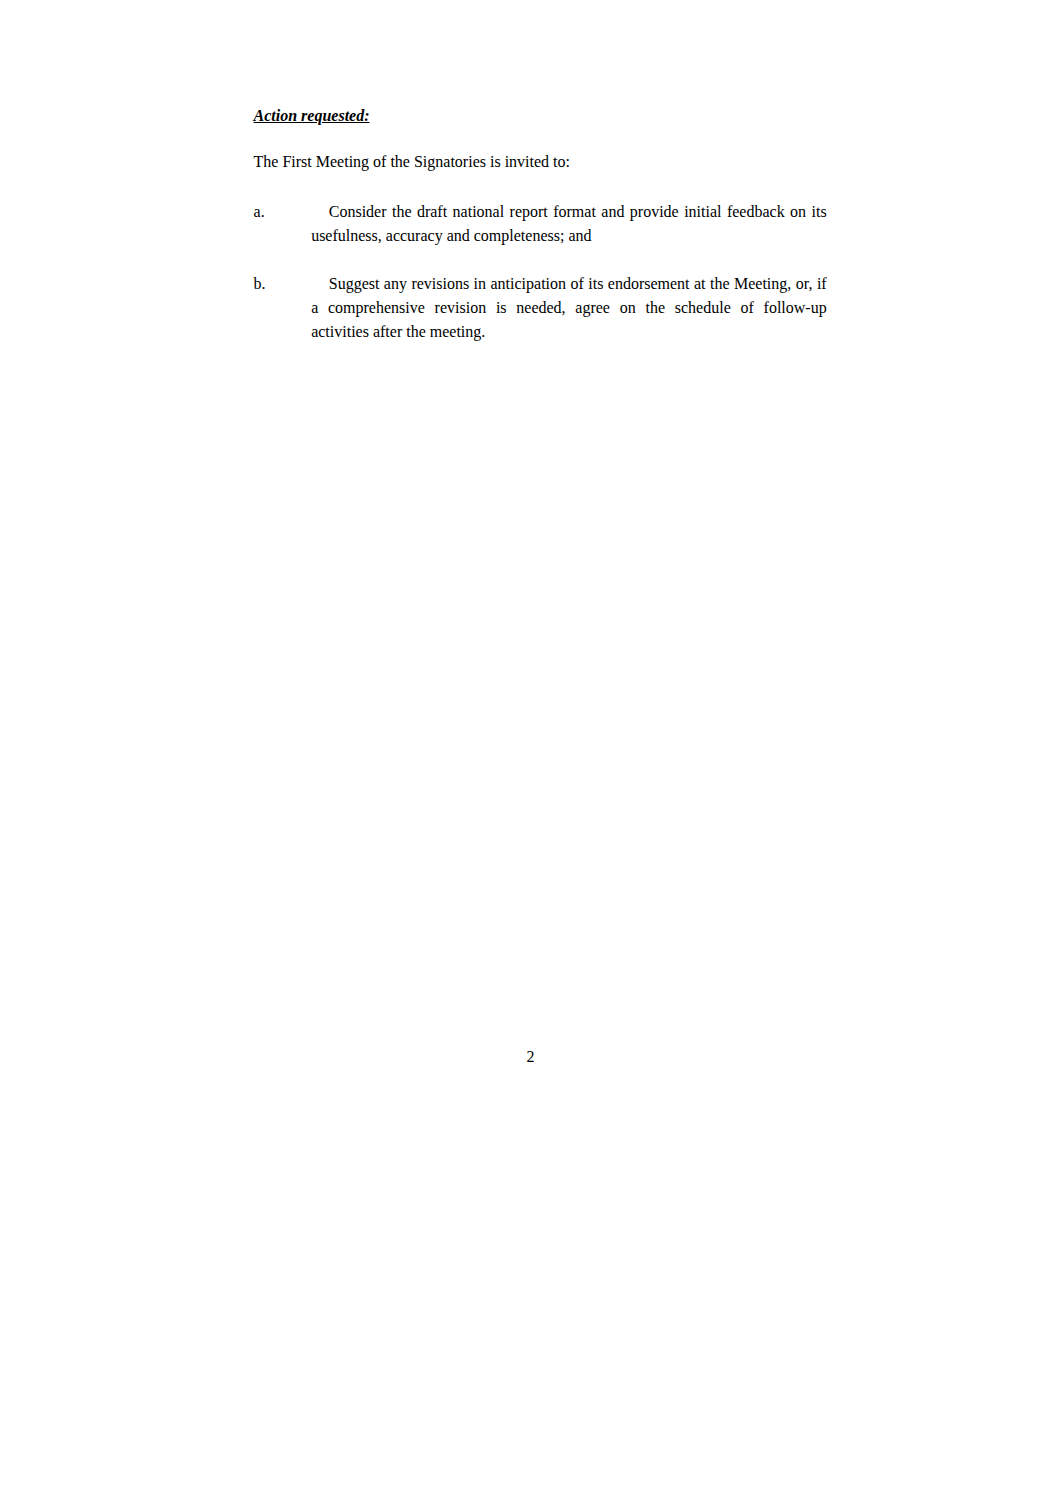Action requested:
The First Meeting of the Signatories is invited to:
a.
Consider the draft national report format and provide initial feedback on its usefulness, accuracy and completeness; and
b.
Suggest any revisions in anticipation of its endorsement at the Meeting, or, if a comprehensive revision is needed, agree on the schedule of follow-up activities after the meeting.
2